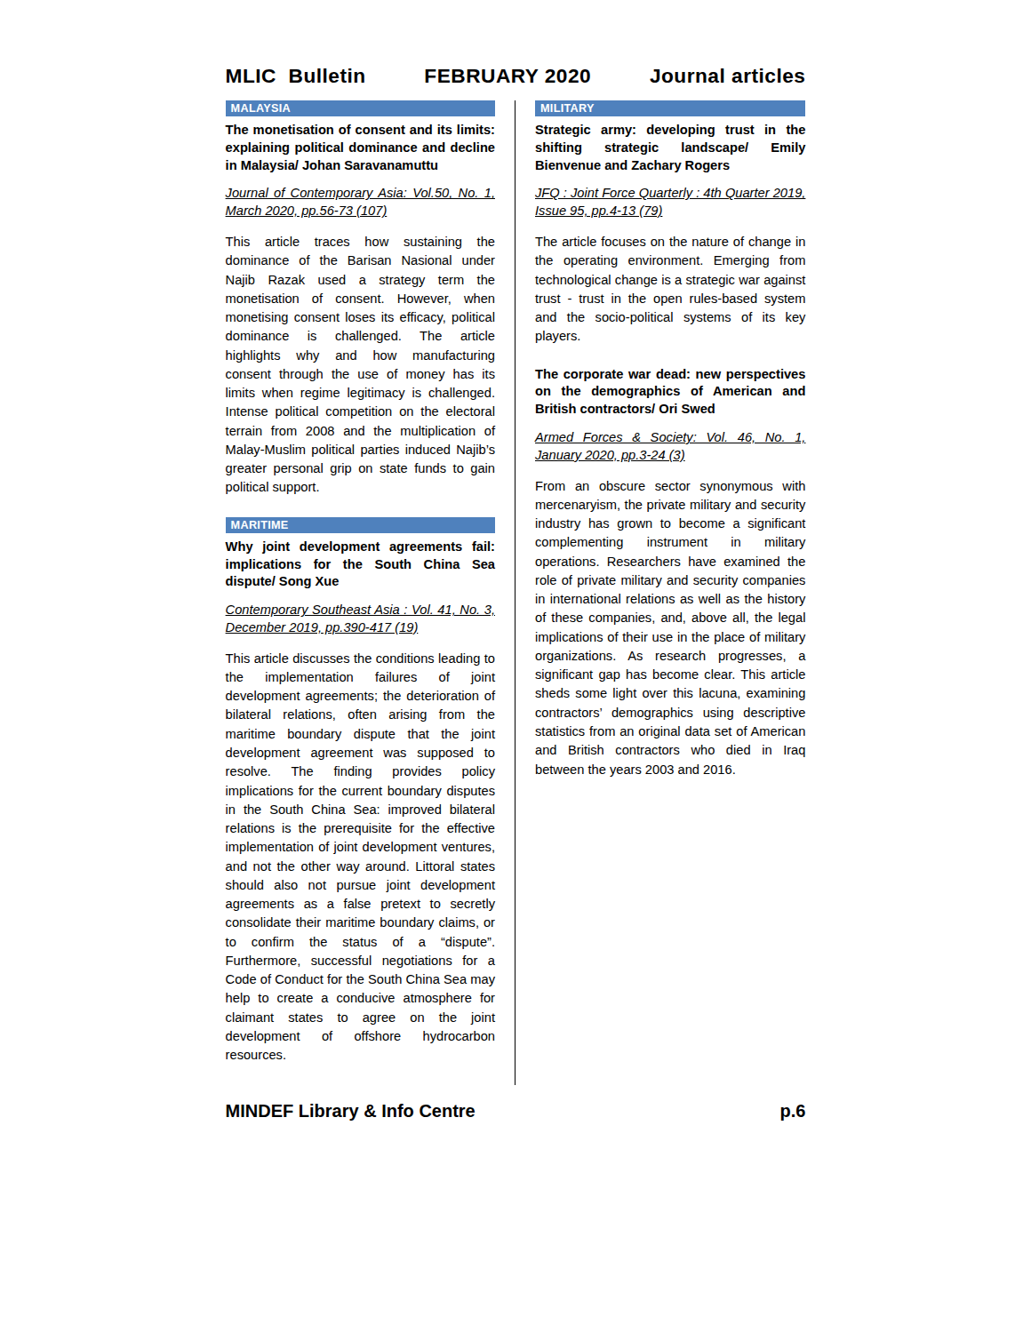MLIC Bulletin FEBRUARY 2020 Journal articles
MALAYSIA
The monetisation of consent and its limits: explaining political dominance and decline in Malaysia/ Johan Saravanamuttu
Journal of Contemporary Asia: Vol.50, No. 1, March 2020, pp.56-73 (107)
This article traces how sustaining the dominance of the Barisan Nasional under Najib Razak used a strategy term the monetisation of consent. However, when monetising consent loses its efficacy, political dominance is challenged. The article highlights why and how manufacturing consent through the use of money has its limits when regime legitimacy is challenged. Intense political competition on the electoral terrain from 2008 and the multiplication of Malay-Muslim political parties induced Najib’s greater personal grip on state funds to gain political support.
MARITIME
Why joint development agreements fail: implications for the South China Sea dispute/ Song Xue
Contemporary Southeast Asia : Vol. 41, No. 3, December 2019, pp.390-417 (19)
This article discusses the conditions leading to the implementation failures of joint development agreements; the deterioration of bilateral relations, often arising from the maritime boundary dispute that the joint development agreement was supposed to resolve. The finding provides policy implications for the current boundary disputes in the South China Sea: improved bilateral relations is the prerequisite for the effective implementation of joint development ventures, and not the other way around. Littoral states should also not pursue joint development agreements as a false pretext to secretly consolidate their maritime boundary claims, or to confirm the status of a “dispute”. Furthermore, successful negotiations for a Code of Conduct for the South China Sea may help to create a conducive atmosphere for claimant states to agree on the joint development of offshore hydrocarbon resources.
MILITARY
Strategic army: developing trust in the shifting strategic landscape/ Emily Bienvenue and Zachary Rogers
JFQ : Joint Force Quarterly : 4th Quarter 2019, Issue 95, pp.4-13 (79)
The article focuses on the nature of change in the operating environment. Emerging from technological change is a strategic war against trust - trust in the open rules-based system and the socio-political systems of its key players.
The corporate war dead: new perspectives on the demographics of American and British contractors/ Ori Swed
Armed Forces & Society: Vol. 46, No. 1, January 2020, pp.3-24 (3)
From an obscure sector synonymous with mercenaryism, the private military and security industry has grown to become a significant complementing instrument in military operations. Researchers have examined the role of private military and security companies in international relations as well as the history of these companies, and, above all, the legal implications of their use in the place of military organizations. As research progresses, a significant gap has become clear. This article sheds some light over this lacuna, examining contractors’ demographics using descriptive statistics from an original data set of American and British contractors who died in Iraq between the years 2003 and 2016.
MINDEF Library & Info Centre p.6